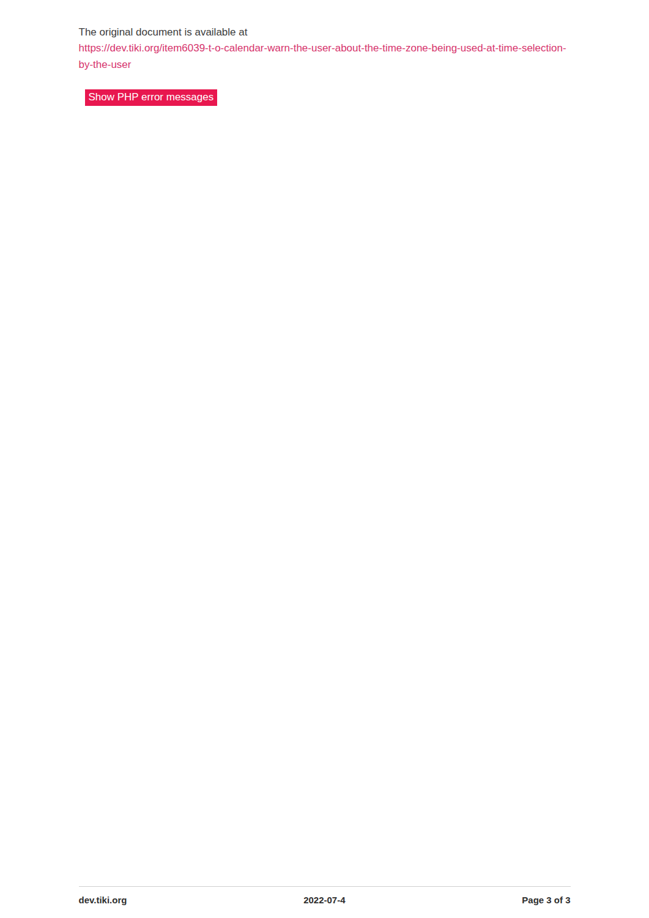The original document is available at
https://dev.tiki.org/item6039-t-o-calendar-warn-the-user-about-the-time-zone-being-used-at-time-selection-by-the-user
Show PHP error messages
dev.tiki.org 2022-07-4 Page 3 of 3